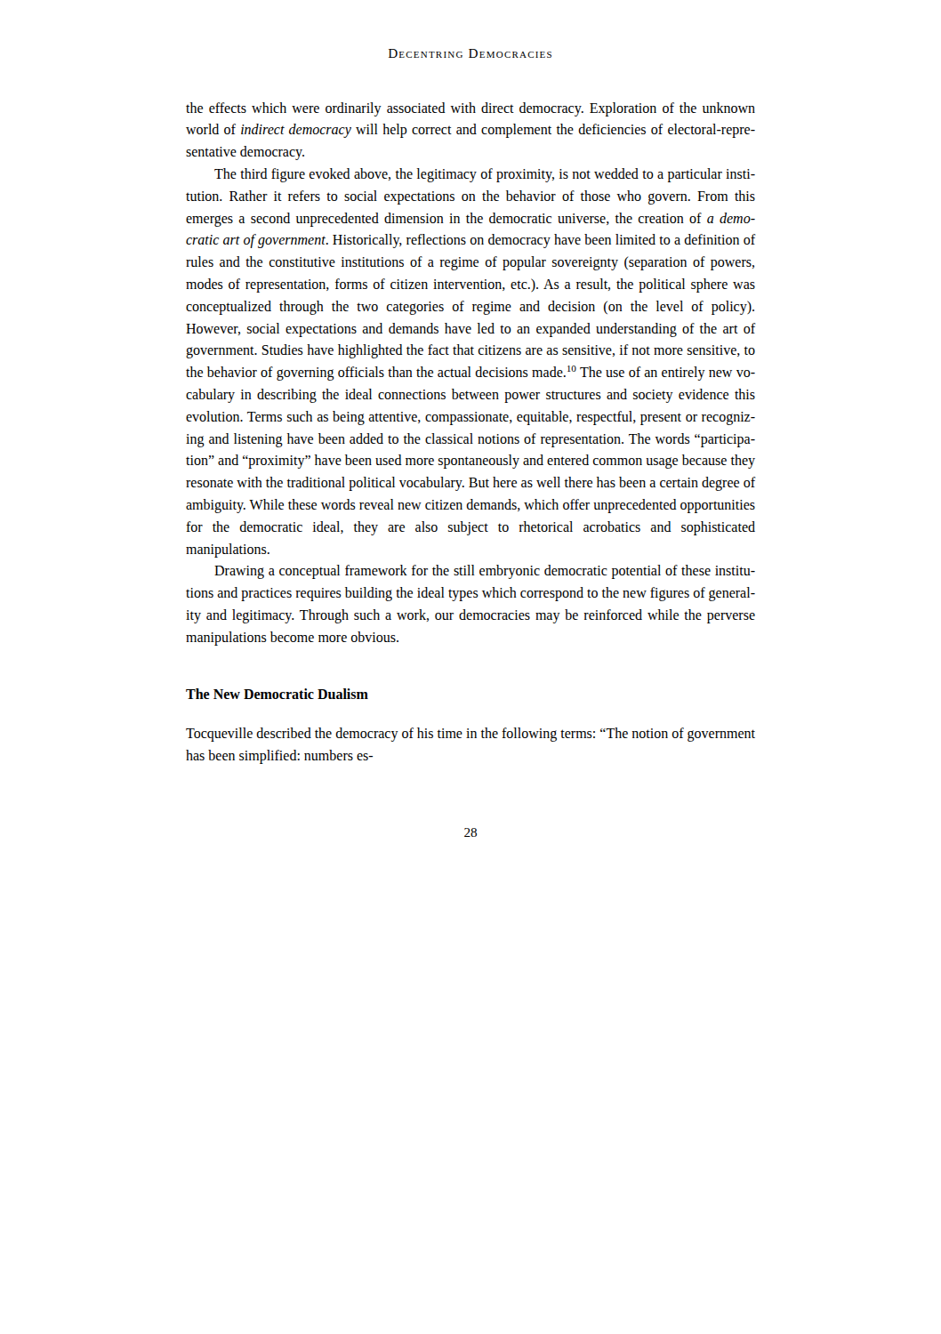Decentring Democracies
the effects which were ordinarily associated with direct democracy. Exploration of the unknown world of indirect democracy will help correct and complement the deficiencies of electoral-representative democracy.
The third figure evoked above, the legitimacy of proximity, is not wedded to a particular institution. Rather it refers to social expectations on the behavior of those who govern. From this emerges a second unprecedented dimension in the democratic universe, the creation of a democratic art of government. Historically, reflections on democracy have been limited to a definition of rules and the constitutive institutions of a regime of popular sovereignty (separation of powers, modes of representation, forms of citizen intervention, etc.). As a result, the political sphere was conceptualized through the two categories of regime and decision (on the level of policy). However, social expectations and demands have led to an expanded understanding of the art of government. Studies have highlighted the fact that citizens are as sensitive, if not more sensitive, to the behavior of governing officials than the actual decisions made.10 The use of an entirely new vocabulary in describing the ideal connections between power structures and society evidence this evolution. Terms such as being attentive, compassionate, equitable, respectful, present or recognizing and listening have been added to the classical notions of representation. The words “participation” and “proximity” have been used more spontaneously and entered common usage because they resonate with the traditional political vocabulary. But here as well there has been a certain degree of ambiguity. While these words reveal new citizen demands, which offer unprecedented opportunities for the democratic ideal, they are also subject to rhetorical acrobatics and sophisticated manipulations.
Drawing a conceptual framework for the still embryonic democratic potential of these institutions and practices requires building the ideal types which correspond to the new figures of generality and legitimacy. Through such a work, our democracies may be reinforced while the perverse manipulations become more obvious.
The New Democratic Dualism
Tocqueville described the democracy of his time in the following terms: “The notion of government has been simplified: numbers es-
28